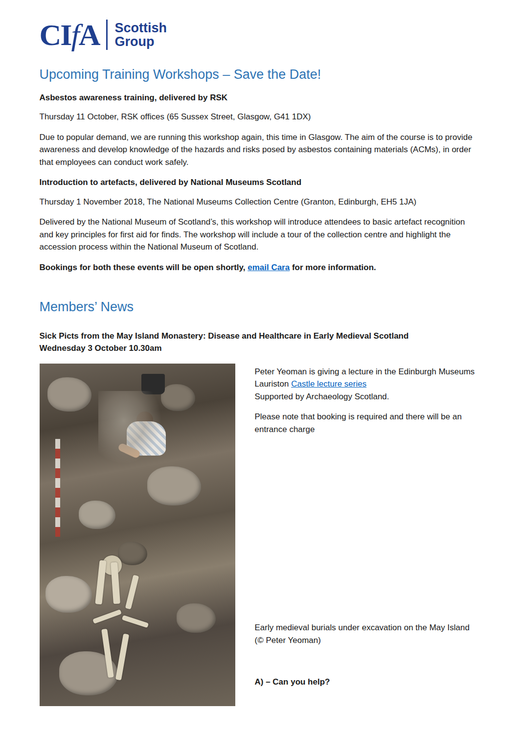CIf A
Scottish
Group
Upcoming Training Workshops – Save the Date!
Asbestos awareness training, delivered by RSK
Thursday 11 October, RSK offices (65 Sussex Street, Glasgow, G41 1DX)
Due to popular demand, we are running this workshop again, this time in Glasgow. The aim of the course is to provide awareness and develop knowledge of the hazards and risks posed by asbestos containing materials (ACMs), in order that employees can conduct work safely.
Introduction to artefacts, delivered by National Museums Scotland
Thursday 1 November 2018, The National Museums Collection Centre (Granton, Edinburgh, EH5 1JA)
Delivered by the National Museum of Scotland’s, this workshop will introduce attendees to basic artefact recognition and key principles for first aid for finds. The workshop will include a tour of the collection centre and highlight the accession process within the National Museum of Scotland.
Bookings for both these events will be open shortly, email Cara for more information.
Members’ News
Sick Picts from the May Island Monastery: Disease and Healthcare in Early Medieval Scotland
Wednesday 3 October 10.30am
Peter Yeoman is giving a lecture in the Edinburgh Museums Lauriston Castle lecture series
Supported by Archaeology Scotland.
Please note that booking is required and there will be an entrance charge
Early medieval burials under excavation on the May Island (© Peter Yeoman)
A) – Can you help?